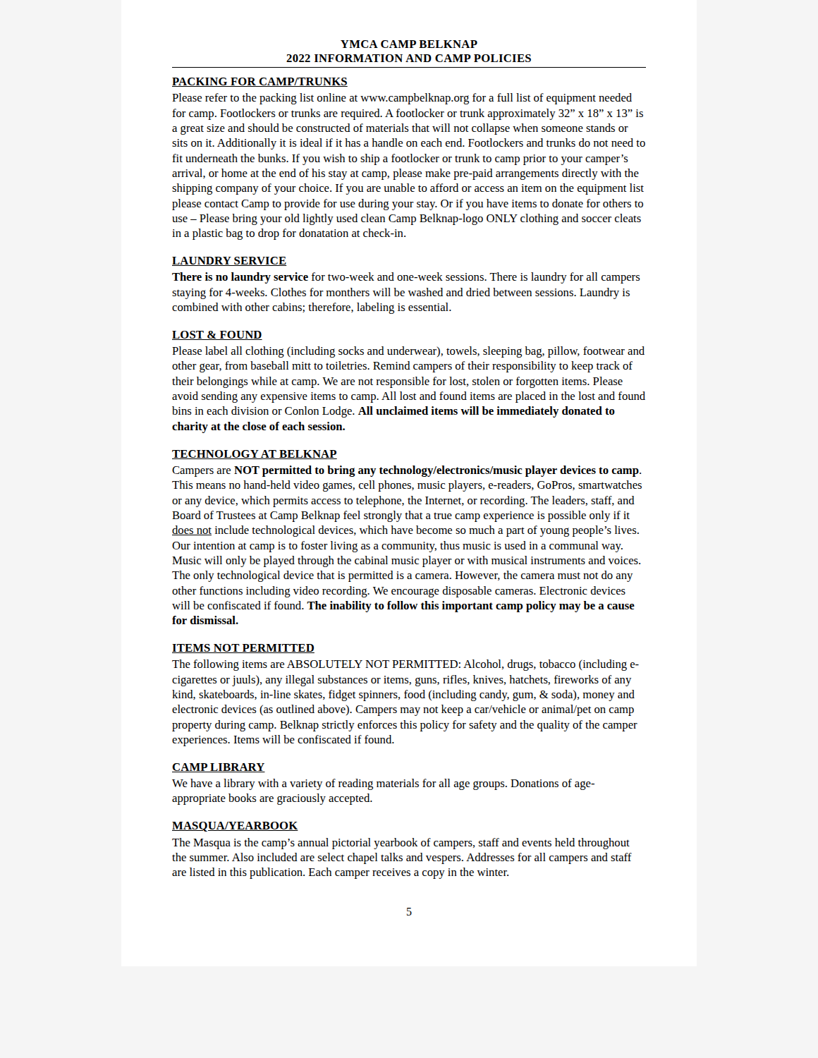YMCA CAMP BELKNAP 2022 INFORMATION AND CAMP POLICIES
PACKING FOR CAMP/TRUNKS
Please refer to the packing list online at www.campbelknap.org for a full list of equipment needed for camp. Footlockers or trunks are required. A footlocker or trunk approximately 32” x 18” x 13” is a great size and should be constructed of materials that will not collapse when someone stands or sits on it. Additionally it is ideal if it has a handle on each end. Footlockers and trunks do not need to fit underneath the bunks. If you wish to ship a footlocker or trunk to camp prior to your camper’s arrival, or home at the end of his stay at camp, please make pre-paid arrangements directly with the shipping company of your choice. If you are unable to afford or access an item on the equipment list please contact Camp to provide for use during your stay. Or if you have items to donate for others to use – Please bring your old lightly used clean Camp Belknap-logo ONLY clothing and soccer cleats in a plastic bag to drop for donatation at check-in.
LAUNDRY SERVICE
There is no laundry service for two-week and one-week sessions. There is laundry for all campers staying for 4-weeks. Clothes for monthers will be washed and dried between sessions. Laundry is combined with other cabins; therefore, labeling is essential.
LOST & FOUND
Please label all clothing (including socks and underwear), towels, sleeping bag, pillow, footwear and other gear, from baseball mitt to toiletries. Remind campers of their responsibility to keep track of their belongings while at camp. We are not responsible for lost, stolen or forgotten items. Please avoid sending any expensive items to camp. All lost and found items are placed in the lost and found bins in each division or Conlon Lodge. All unclaimed items will be immediately donated to charity at the close of each session.
TECHNOLOGY AT BELKNAP
Campers are NOT permitted to bring any technology/electronics/music player devices to camp. This means no hand-held video games, cell phones, music players, e-readers, GoPros, smartwatches or any device, which permits access to telephone, the Internet, or recording. The leaders, staff, and Board of Trustees at Camp Belknap feel strongly that a true camp experience is possible only if it does not include technological devices, which have become so much a part of young people’s lives. Our intention at camp is to foster living as a community, thus music is used in a communal way. Music will only be played through the cabinal music player or with musical instruments and voices. The only technological device that is permitted is a camera. However, the camera must not do any other functions including video recording. We encourage disposable cameras. Electronic devices will be confiscated if found. The inability to follow this important camp policy may be a cause for dismissal.
ITEMS NOT PERMITTED
The following items are ABSOLUTELY NOT PERMITTED: Alcohol, drugs, tobacco (including e-cigarettes or juuls), any illegal substances or items, guns, rifles, knives, hatchets, fireworks of any kind, skateboards, in-line skates, fidget spinners, food (including candy, gum, & soda), money and electronic devices (as outlined above). Campers may not keep a car/vehicle or animal/pet on camp property during camp. Belknap strictly enforces this policy for safety and the quality of the camper experiences. Items will be confiscated if found.
CAMP LIBRARY
We have a library with a variety of reading materials for all age groups. Donations of age-appropriate books are graciously accepted.
MASQUA/YEARBOOK
The Masqua is the camp’s annual pictorial yearbook of campers, staff and events held throughout the summer. Also included are select chapel talks and vespers. Addresses for all campers and staff are listed in this publication. Each camper receives a copy in the winter.
5